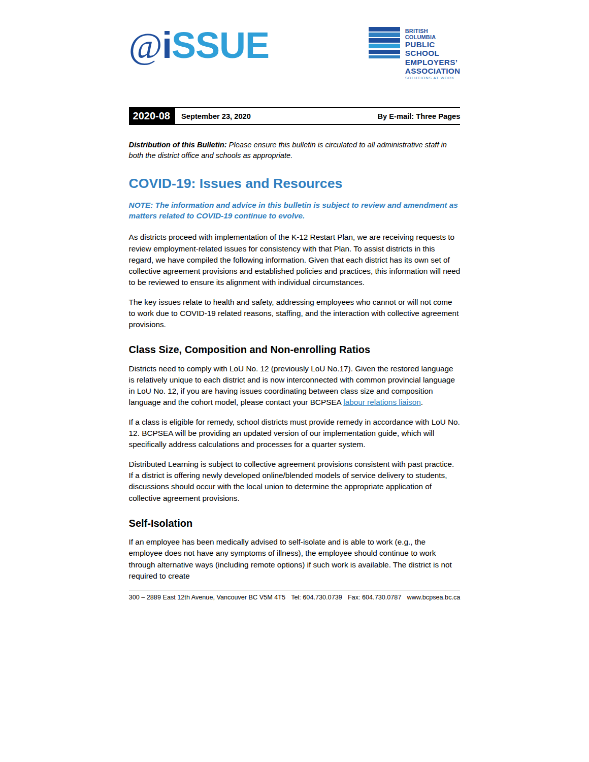@iSSUE
BRITISH
COLUMBIA
PUBLIC
SCHOOL
EMPLOYERS’
ASSOCIATION
SOLUTIONS AT WORK
2020-08
September 23, 2020
By E-mail: Three Pages
Distribution of this Bulletin: Please ensure this bulletin is circulated to all administrative staff in both the district office and schools as appropriate.
COVID-19: Issues and Resources
NOTE: The information and advice in this bulletin is subject to review and amendment as matters related to COVID-19 continue to evolve.
As districts proceed with implementation of the K-12 Restart Plan, we are receiving requests to review employment-related issues for consistency with that Plan. To assist districts in this regard, we have compiled the following information. Given that each district has its own set of collective agreement provisions and established policies and practices, this information will need to be reviewed to ensure its alignment with individual circumstances.
The key issues relate to health and safety, addressing employees who cannot or will not come to work due to COVID-19 related reasons, staffing, and the interaction with collective agreement provisions.
Class Size, Composition and Non-enrolling Ratios
Districts need to comply with LoU No. 12 (previously LoU No.17). Given the restored language is relatively unique to each district and is now interconnected with common provincial language in LoU No. 12, if you are having issues coordinating between class size and composition language and the cohort model, please contact your BCPSEA labour relations liaison.
If a class is eligible for remedy, school districts must provide remedy in accordance with LoU No. 12. BCPSEA will be providing an updated version of our implementation guide, which will specifically address calculations and processes for a quarter system.
Distributed Learning is subject to collective agreement provisions consistent with past practice. If a district is offering newly developed online/blended models of service delivery to students, discussions should occur with the local union to determine the appropriate application of collective agreement provisions.
Self-Isolation
If an employee has been medically advised to self-isolate and is able to work (e.g., the employee does not have any symptoms of illness), the employee should continue to work through alternative ways (including remote options) if such work is available. The district is not required to create
300 – 2889 East 12th Avenue, Vancouver BC V5M 4T5 Tel: 604.730.0739 Fax: 604.730.0787 www.bcpsea.bc.ca